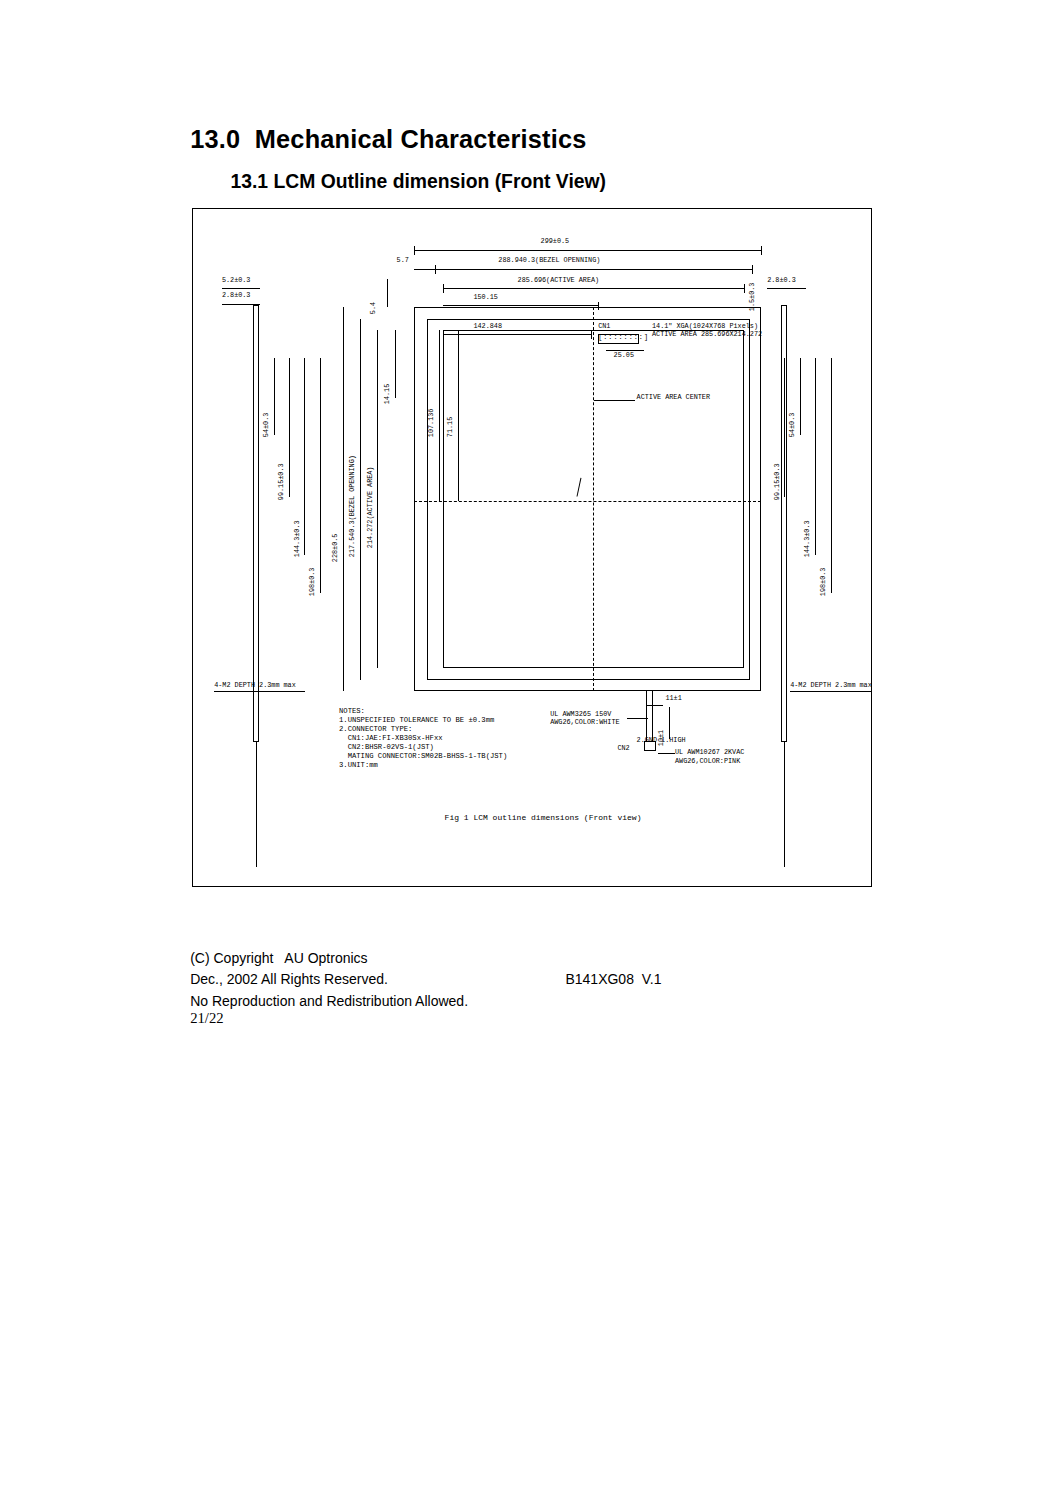13.0 Mechanical Characteristics
13.1 LCM Outline dimension (Front View)
299±0.5
5.7
288.940.3(BEZEL OPENNING)
285.696(ACTIVE AREA)
150.15
142.848
5.4
5.2±0.3
2.8±0.3
54±0.3
99.15±0.3
144.3±0.3
198±0.3
4-M2 DEPTH 2.3mm max
228±0.5
217.540.3(BEZEL OPENNING)
214.272(ACTIVE AREA)
14.15
107.136
71.15
CN1
[::::::::]
25.05
14.1" XGA(1024X768 Pixels)
ACTIVE AREA 285.696X214.272
ACTIVE AREA CENTER
11±1
10±1
UL AWM3265 150V
AWG26,COLOR:WHITE
CN2
2.GND 1.HIGH
UL AWM10267 2KVAC
AWG26,COLOR:PINK
2.8±0.3
1.5±0.3
54±0.3
99.15±0.3
144.3±0.3
198±0.3
4-M2 DEPTH 2.3mm max
NOTES: 1.UNSPECIFIED TOLERANCE TO BE ±0.3mm 2.CONNECTOR TYPE: CN1:JAE:FI-XB30Sx-HFxx CN2:BHSR-02VS-1(JST) MATING CONNECTOR:SM02B-BHSS-1-TB(JST) 3.UNIT:mm
Fig 1 LCM outline dimensions (Front view)
(C) Copyright AU Optronics Dec., 2002 All Rights Reserved.B141XG08 V.1 No Reproduction and Redistribution Allowed.
21/22